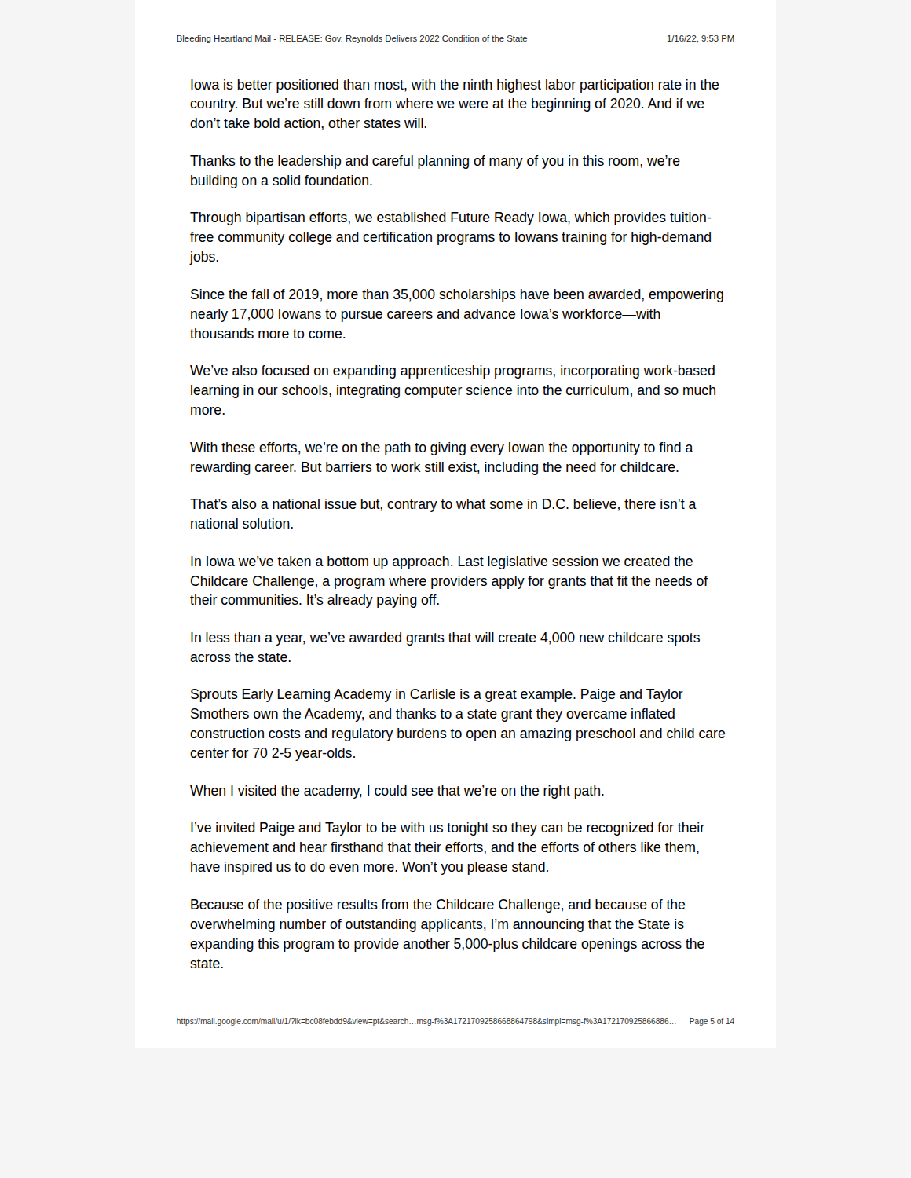Bleeding Heartland Mail - RELEASE: Gov. Reynolds Delivers 2022 Condition of the State
1/16/22, 9:53 PM
Iowa is better positioned than most, with the ninth highest labor participation rate in the country. But we’re still down from where we were at the beginning of 2020. And if we don’t take bold action, other states will.
Thanks to the leadership and careful planning of many of you in this room, we’re building on a solid foundation.
Through bipartisan efforts, we established Future Ready Iowa, which provides tuition-free community college and certification programs to Iowans training for high-demand jobs.
Since the fall of 2019, more than 35,000 scholarships have been awarded, empowering nearly 17,000 Iowans to pursue careers and advance Iowa’s workforce—with thousands more to come.
We’ve also focused on expanding apprenticeship programs, incorporating work-based learning in our schools, integrating computer science into the curriculum, and so much more.
With these efforts, we’re on the path to giving every Iowan the opportunity to find a rewarding career. But barriers to work still exist, including the need for childcare.
That’s also a national issue but, contrary to what some in D.C. believe, there isn’t a national solution.
In Iowa we’ve taken a bottom up approach. Last legislative session we created the Childcare Challenge, a program where providers apply for grants that fit the needs of their communities. It’s already paying off.
In less than a year, we’ve awarded grants that will create 4,000 new childcare spots across the state.
Sprouts Early Learning Academy in Carlisle is a great example. Paige and Taylor Smothers own the Academy, and thanks to a state grant they overcame inflated construction costs and regulatory burdens to open an amazing preschool and child care center for 70 2-5 year-olds.
When I visited the academy, I could see that we’re on the right path.
I’ve invited Paige and Taylor to be with us tonight so they can be recognized for their achievement and hear firsthand that their efforts, and the efforts of others like them, have inspired us to do even more. Won’t you please stand.
Because of the positive results from the Childcare Challenge, and because of the overwhelming number of outstanding applicants, I’m announcing that the State is expanding this program to provide another 5,000-plus childcare openings across the state.
https://mail.google.com/mail/u/1/?ik=bc08febdd9&view=pt&search…msg-f%3A1721709258668864798&simpl=msg-f%3A1721709258668864798
Page 5 of 14